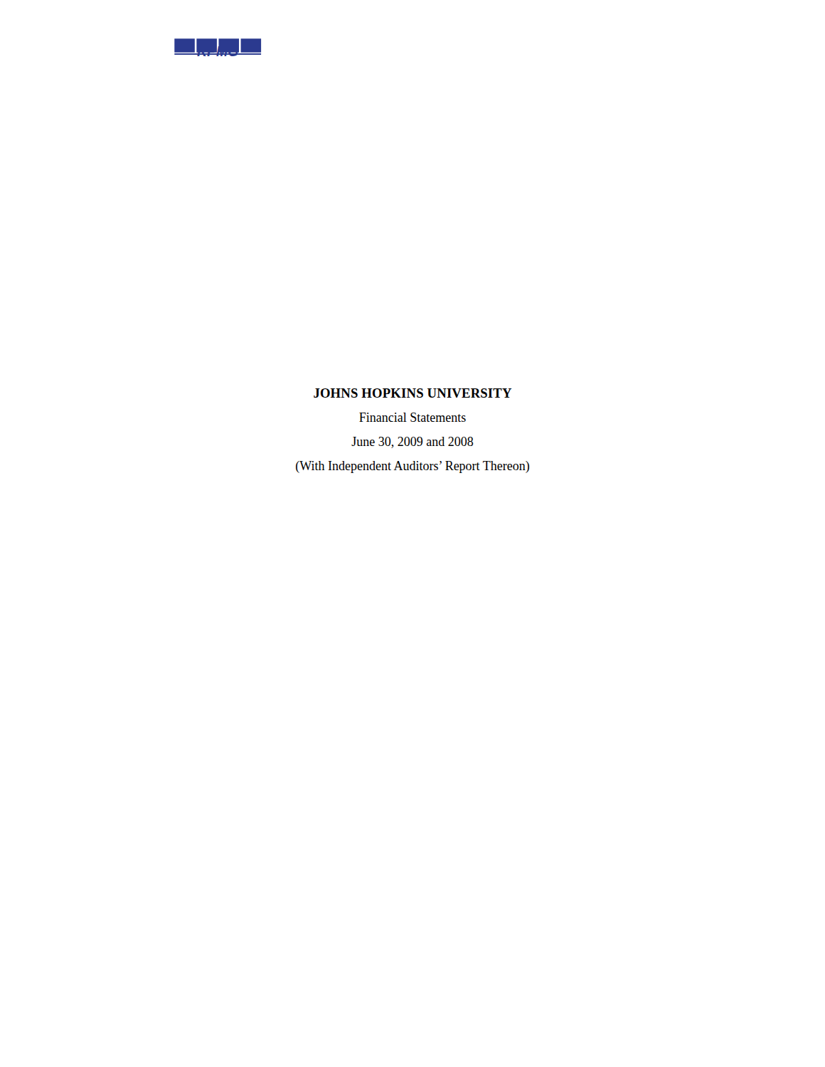KPMG
JOHNS HOPKINS UNIVERSITY
Financial Statements
June 30, 2009 and 2008
(With Independent Auditors’ Report Thereon)